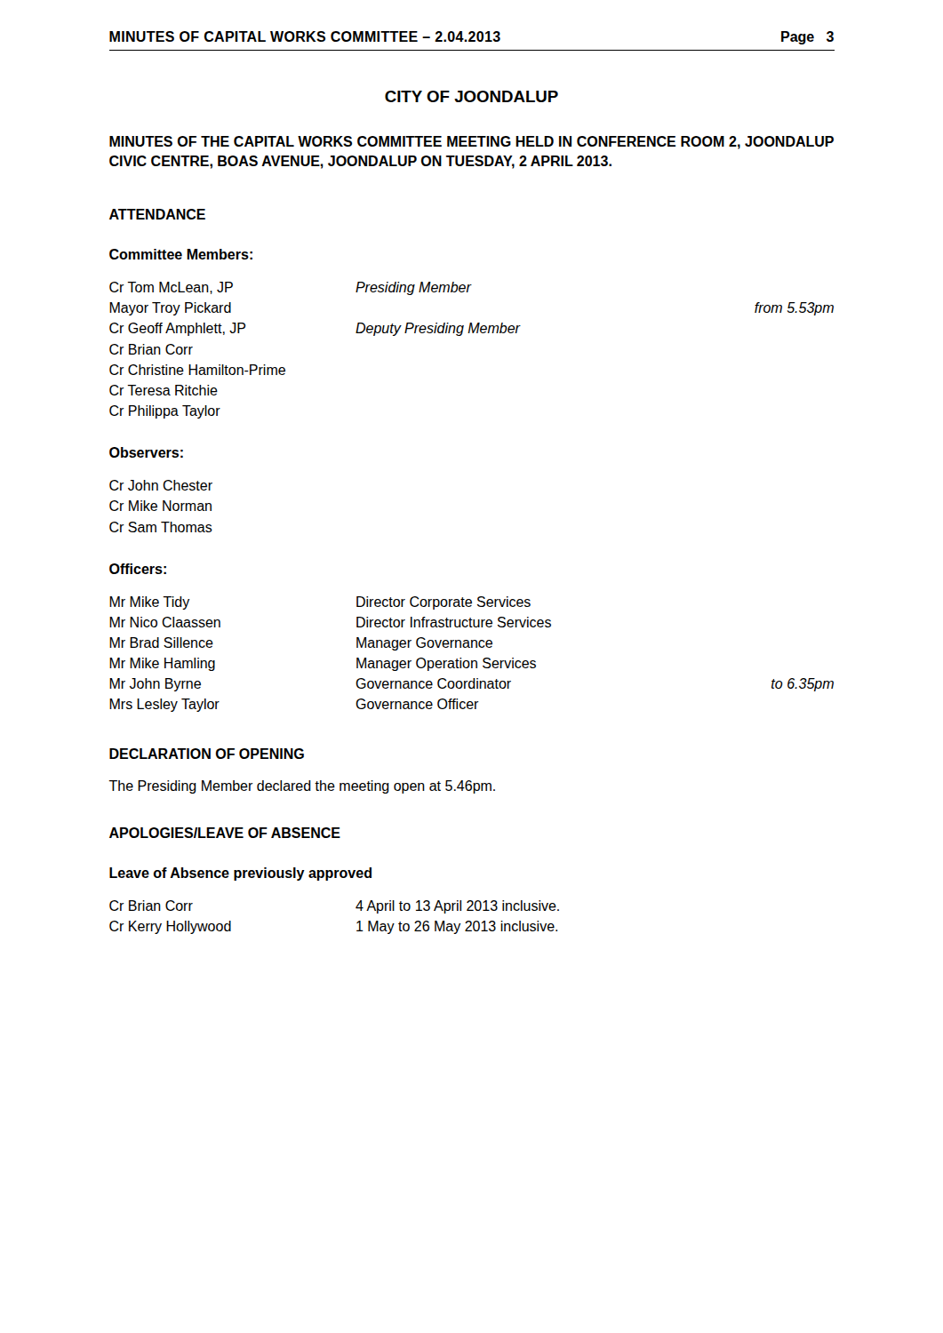MINUTES OF CAPITAL WORKS COMMITTEE – 2.04.2013 Page 3
CITY OF JOONDALUP
MINUTES OF THE CAPITAL WORKS COMMITTEE MEETING HELD IN CONFERENCE ROOM 2, JOONDALUP CIVIC CENTRE, BOAS AVENUE, JOONDALUP ON TUESDAY, 2 APRIL 2013.
ATTENDANCE
Committee Members:
| Cr Tom McLean, JP | Presiding Member | |
| Mayor Troy Pickard | | from 5.53pm |
| Cr Geoff Amphlett, JP | Deputy Presiding Member | |
| Cr Brian Corr | | |
| Cr Christine Hamilton-Prime | | |
| Cr Teresa Ritchie | | |
| Cr Philippa Taylor | | |
Observers:
Cr John Chester
Cr Mike Norman
Cr Sam Thomas
Officers:
| Mr Mike Tidy | Director Corporate Services | |
| Mr Nico Claassen | Director Infrastructure Services | |
| Mr Brad Sillence | Manager Governance | |
| Mr Mike Hamling | Manager Operation Services | |
| Mr John Byrne | Governance Coordinator | to 6.35pm |
| Mrs Lesley Taylor | Governance Officer | |
DECLARATION OF OPENING
The Presiding Member declared the meeting open at 5.46pm.
APOLOGIES/LEAVE OF ABSENCE
Leave of Absence previously approved
| Cr Brian Corr | 4 April to 13 April 2013 inclusive. |
| Cr Kerry Hollywood | 1 May to 26 May 2013 inclusive. |